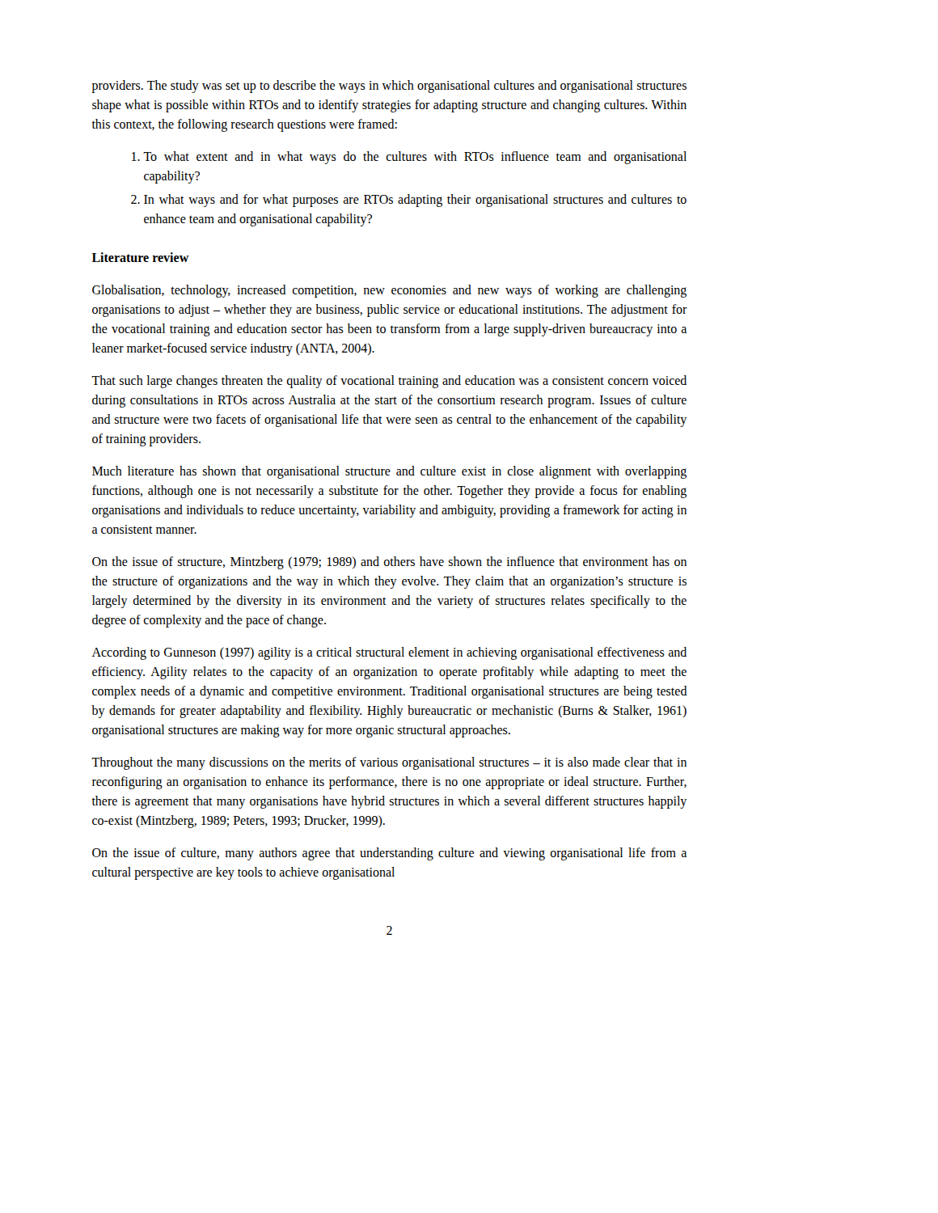providers. The study was set up to describe the ways in which organisational cultures and organisational structures shape what is possible within RTOs and to identify strategies for adapting structure and changing cultures. Within this context, the following research questions were framed:
To what extent and in what ways do the cultures with RTOs influence team and organisational capability?
In what ways and for what purposes are RTOs adapting their organisational structures and cultures to enhance team and organisational capability?
Literature review
Globalisation, technology, increased competition, new economies and new ways of working are challenging organisations to adjust – whether they are business, public service or educational institutions. The adjustment for the vocational training and education sector has been to transform from a large supply-driven bureaucracy into a leaner market-focused service industry (ANTA, 2004).
That such large changes threaten the quality of vocational training and education was a consistent concern voiced during consultations in RTOs across Australia at the start of the consortium research program. Issues of culture and structure were two facets of organisational life that were seen as central to the enhancement of the capability of training providers.
Much literature has shown that organisational structure and culture exist in close alignment with overlapping functions, although one is not necessarily a substitute for the other. Together they provide a focus for enabling organisations and individuals to reduce uncertainty, variability and ambiguity, providing a framework for acting in a consistent manner.
On the issue of structure, Mintzberg (1979; 1989) and others have shown the influence that environment has on the structure of organizations and the way in which they evolve. They claim that an organization’s structure is largely determined by the diversity in its environment and the variety of structures relates specifically to the degree of complexity and the pace of change.
According to Gunneson (1997) agility is a critical structural element in achieving organisational effectiveness and efficiency. Agility relates to the capacity of an organization to operate profitably while adapting to meet the complex needs of a dynamic and competitive environment. Traditional organisational structures are being tested by demands for greater adaptability and flexibility. Highly bureaucratic or mechanistic (Burns & Stalker, 1961) organisational structures are making way for more organic structural approaches.
Throughout the many discussions on the merits of various organisational structures – it is also made clear that in reconfiguring an organisation to enhance its performance, there is no one appropriate or ideal structure. Further, there is agreement that many organisations have hybrid structures in which a several different structures happily co-exist (Mintzberg, 1989; Peters, 1993; Drucker, 1999).
On the issue of culture, many authors agree that understanding culture and viewing organisational life from a cultural perspective are key tools to achieve organisational
2